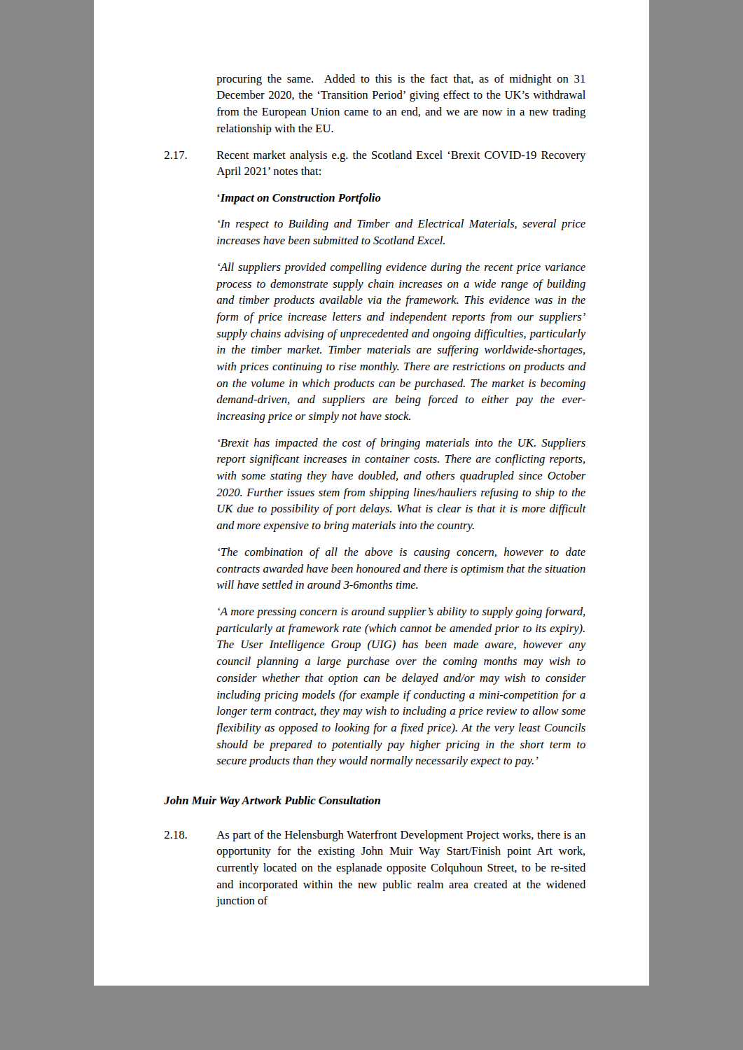procuring the same. Added to this is the fact that, as of midnight on 31 December 2020, the ‘Transition Period’ giving effect to the UK’s withdrawal from the European Union came to an end, and we are now in a new trading relationship with the EU.
2.17.
Recent market analysis e.g. the Scotland Excel ‘Brexit COVID-19 Recovery April 2021’ notes that:
‘Impact on Construction Portfolio
‘In respect to Building and Timber and Electrical Materials, several price increases have been submitted to Scotland Excel.
‘All suppliers provided compelling evidence during the recent price variance process to demonstrate supply chain increases on a wide range of building and timber products available via the framework. This evidence was in the form of price increase letters and independent reports from our suppliers’ supply chains advising of unprecedented and ongoing difficulties, particularly in the timber market. Timber materials are suffering worldwide-shortages, with prices continuing to rise monthly. There are restrictions on products and on the volume in which products can be purchased. The market is becoming demand-driven, and suppliers are being forced to either pay the ever-increasing price or simply not have stock.
‘Brexit has impacted the cost of bringing materials into the UK. Suppliers report significant increases in container costs. There are conflicting reports, with some stating they have doubled, and others quadrupled since October 2020. Further issues stem from shipping lines/hauliers refusing to ship to the UK due to possibility of port delays. What is clear is that it is more difficult and more expensive to bring materials into the country.
‘The combination of all the above is causing concern, however to date contracts awarded have been honoured and there is optimism that the situation will have settled in around 3-6months time.
‘A more pressing concern is around supplier’s ability to supply going forward, particularly at framework rate (which cannot be amended prior to its expiry). The User Intelligence Group (UIG) has been made aware, however any council planning a large purchase over the coming months may wish to consider whether that option can be delayed and/or may wish to consider including pricing models (for example if conducting a mini-competition for a longer term contract, they may wish to including a price review to allow some flexibility as opposed to looking for a fixed price). At the very least Councils should be prepared to potentially pay higher pricing in the short term to secure products than they would normally necessarily expect to pay.’
John Muir Way Artwork Public Consultation
2.18.
As part of the Helensburgh Waterfront Development Project works, there is an opportunity for the existing John Muir Way Start/Finish point Art work, currently located on the esplanade opposite Colquhoun Street, to be re-sited and incorporated within the new public realm area created at the widened junction of